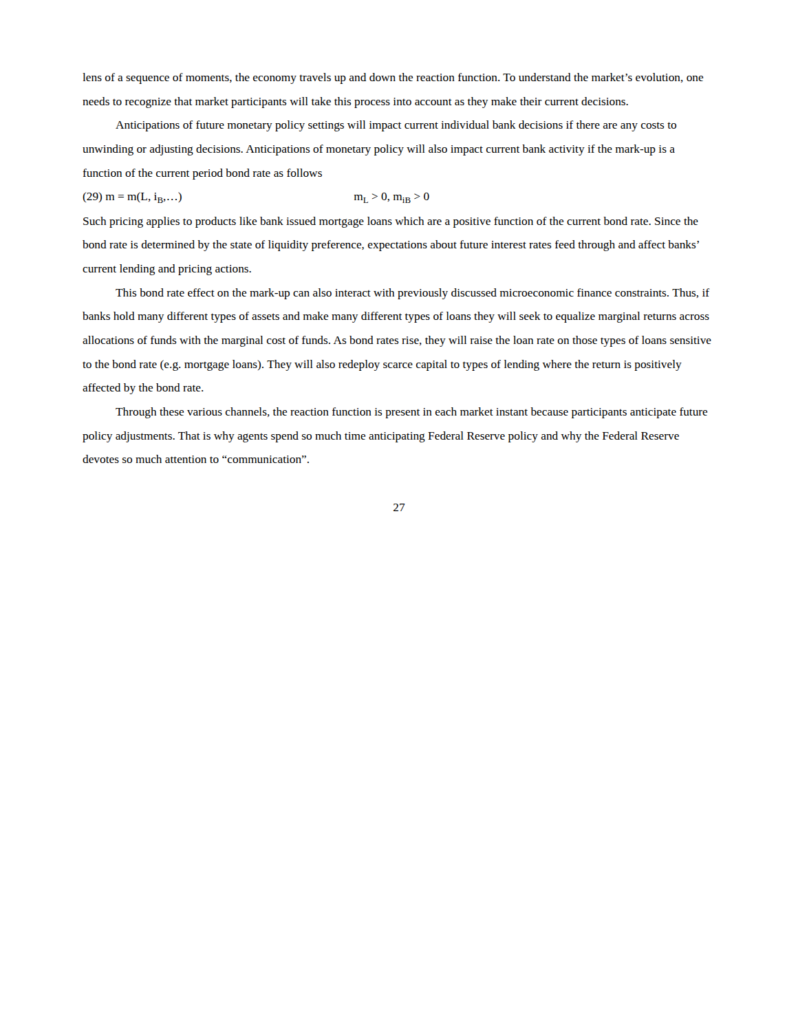lens of a sequence of moments, the economy travels up and down the reaction function. To understand the market’s evolution, one needs to recognize that market participants will take this process into account as they make their current decisions.
Anticipations of future monetary policy settings will impact current individual bank decisions if there are any costs to unwinding or adjusting decisions. Anticipations of monetary policy will also impact current bank activity if the mark-up is a function of the current period bond rate as follows
(29) m = m(L, iB,…) mL > 0, miB > 0
Such pricing applies to products like bank issued mortgage loans which are a positive function of the current bond rate. Since the bond rate is determined by the state of liquidity preference, expectations about future interest rates feed through and affect banks’ current lending and pricing actions.
This bond rate effect on the mark-up can also interact with previously discussed microeconomic finance constraints. Thus, if banks hold many different types of assets and make many different types of loans they will seek to equalize marginal returns across allocations of funds with the marginal cost of funds. As bond rates rise, they will raise the loan rate on those types of loans sensitive to the bond rate (e.g. mortgage loans). They will also redeploy scarce capital to types of lending where the return is positively affected by the bond rate.
Through these various channels, the reaction function is present in each market instant because participants anticipate future policy adjustments. That is why agents spend so much time anticipating Federal Reserve policy and why the Federal Reserve devotes so much attention to “communication”.
27